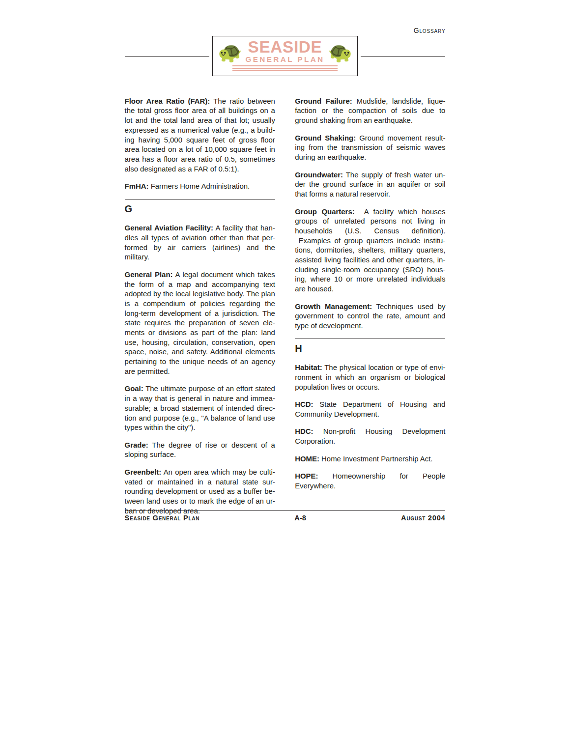Glossary
🐢 SEASIDE GENERAL PLAN 🐢
Floor Area Ratio (FAR): The ratio between the total gross floor area of all buildings on a lot and the total land area of that lot; usually expressed as a numerical value (e.g., a building having 5,000 square feet of gross floor area located on a lot of 10,000 square feet in area has a floor area ratio of 0.5, sometimes also designated as a FAR of 0.5:1).
FmHA: Farmers Home Administration.
G
General Aviation Facility: A facility that handles all types of aviation other than that performed by air carriers (airlines) and the military.
General Plan: A legal document which takes the form of a map and accompanying text adopted by the local legislative body. The plan is a compendium of policies regarding the long-term development of a jurisdiction. The state requires the preparation of seven elements or divisions as part of the plan: land use, housing, circulation, conservation, open space, noise, and safety. Additional elements pertaining to the unique needs of an agency are permitted.
Goal: The ultimate purpose of an effort stated in a way that is general in nature and immeasurable; a broad statement of intended direction and purpose (e.g., "A balance of land use types within the city").
Grade: The degree of rise or descent of a sloping surface.
Greenbelt: An open area which may be cultivated or maintained in a natural state surrounding development or used as a buffer between land uses or to mark the edge of an urban or developed area.
Ground Failure: Mudslide, landslide, liquefaction or the compaction of soils due to ground shaking from an earthquake.
Ground Shaking: Ground movement resulting from the transmission of seismic waves during an earthquake.
Groundwater: The supply of fresh water under the ground surface in an aquifer or soil that forms a natural reservoir.
Group Quarters: A facility which houses groups of unrelated persons not living in households (U.S. Census definition). Examples of group quarters include institutions, dormitories, shelters, military quarters, assisted living facilities and other quarters, including single-room occupancy (SRO) housing, where 10 or more unrelated individuals are housed.
Growth Management: Techniques used by government to control the rate, amount and type of development.
H
Habitat: The physical location or type of environment in which an organism or biological population lives or occurs.
HCD: State Department of Housing and Community Development.
HDC: Non-profit Housing Development Corporation.
HOME: Home Investment Partnership Act.
HOPE: Homeownership for People Everywhere.
Seaside General Plan
A-8
August 2004